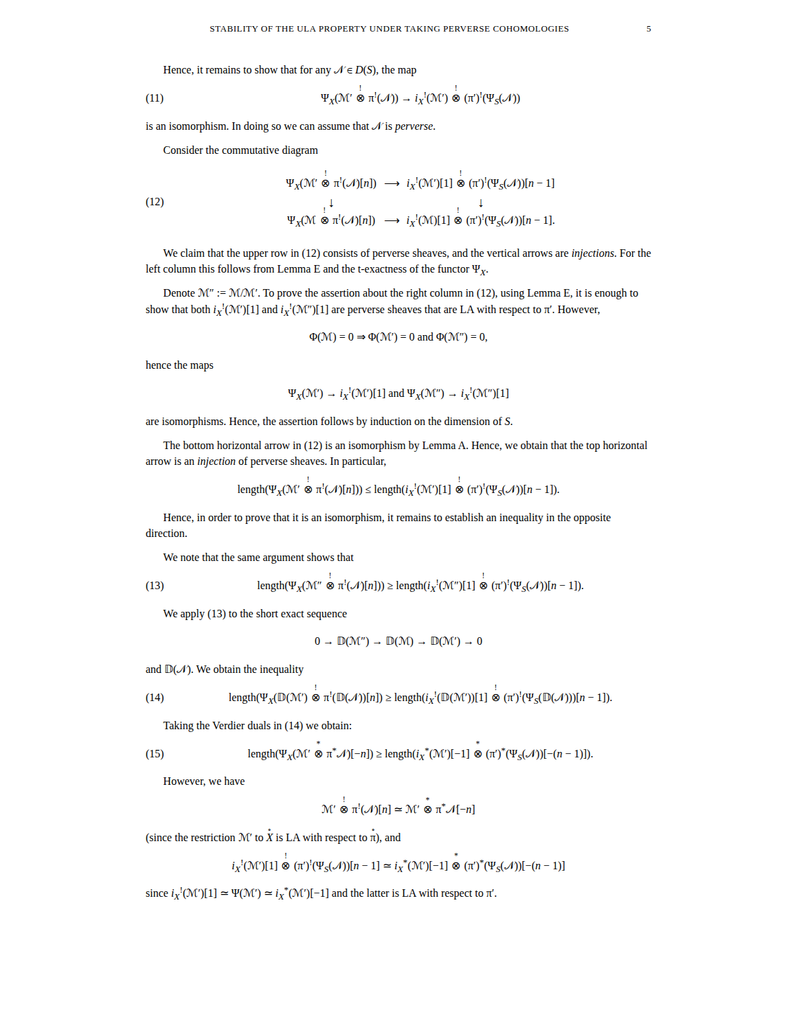STABILITY OF THE ULA PROPERTY UNDER TAKING PERVERSE COHOMOLOGIES 5
Hence, it remains to show that for any 𝒩 ∈ D(S), the map
(11) ΨX(ℳ′ !⊗ π!(𝒩)) → iX!(ℳ′) !⊗ (π′)!(ΨS(𝒩))
is an isomorphism. In doing so we can assume that 𝒩 is perverse.
Consider the commutative diagram
(12)
| Ψ X (ℳ′ ! ⊗ π ! (𝒩)[ n ]) | ⟶ | i X ! (ℳ′)[1] ! ⊗ (π′) ! (Ψ S (𝒩))[ n − 1] |
| ↓ | | ↓ |
| Ψ X (ℳ ! ⊗ π ! (𝒩)[ n ]) | ⟶ | i X ! (ℳ)[1] ! ⊗ (π′) ! (Ψ S (𝒩))[ n − 1]. |
We claim that the upper row in (12) consists of perverse sheaves, and the vertical arrows are injections. For the left column this follows from Lemma E and the t-exactness of the functor ΨX.
Denote ℳ″ := ℳ/ℳ′. To prove the assertion about the right column in (12), using Lemma E, it is enough to show that both iX!(ℳ′)[1] and iX!(ℳ″)[1] are perverse sheaves that are LA with respect to π′. However,
Φ(ℳ) = 0 ⇒ Φ(ℳ′) = 0 and Φ(ℳ″) = 0,
hence the maps
ΨX(ℳ′) → iX!(ℳ′)[1] and ΨX(ℳ″) → iX!(ℳ″)[1]
are isomorphisms. Hence, the assertion follows by induction on the dimension of S.
The bottom horizontal arrow in (12) is an isomorphism by Lemma A. Hence, we obtain that the top horizontal arrow is an injection of perverse sheaves. In particular,
length(ΨX(ℳ′ !⊗ π!(𝒩)[n])) ≤ length(iX!(ℳ′)[1] !⊗ (π′)!(ΨS(𝒩))[n − 1]).
Hence, in order to prove that it is an isomorphism, it remains to establish an inequality in the opposite direction.
We note that the same argument shows that
(13) length(ΨX(ℳ″ !⊗ π!(𝒩)[n])) ≥ length(iX!(ℳ″)[1] !⊗ (π′)!(ΨS(𝒩))[n − 1]).
We apply (13) to the short exact sequence
0 → 𝔻(ℳ″) → 𝔻(ℳ) → 𝔻(ℳ′) → 0
and 𝔻(𝒩). We obtain the inequality
(14) length(ΨX(𝔻(ℳ′) !⊗ π!(𝔻(𝒩))[n]) ≥ length(iX!(𝔻(ℳ′))[1] !⊗ (π′)!(ΨS(𝔻(𝒩)))[n − 1]).
Taking the Verdier duals in (14) we obtain:
(15) length(ΨX(ℳ′ *⊗ π*𝒩)[−n]) ≥ length(iX*(ℳ′)[−1] *⊗ (π′)*(ΨS(𝒩))[−(n − 1)]).
However, we have
ℳ′ !⊗ π!(𝒩)[n] ≃ ℳ′ *⊗ π*𝒩[−n]
(since the restriction ℳ′ to ∘X is LA with respect to ∘π), and
iX!(ℳ′)[1] !⊗ (π′)!(ΨS(𝒩))[n − 1] ≃ iX*(ℳ′)[−1] *⊗ (π′)*(ΨS(𝒩))[−(n − 1)]
since iX!(ℳ′)[1] ≃ Ψ(ℳ′) ≃ iX*(ℳ′)[−1] and the latter is LA with respect to π′.